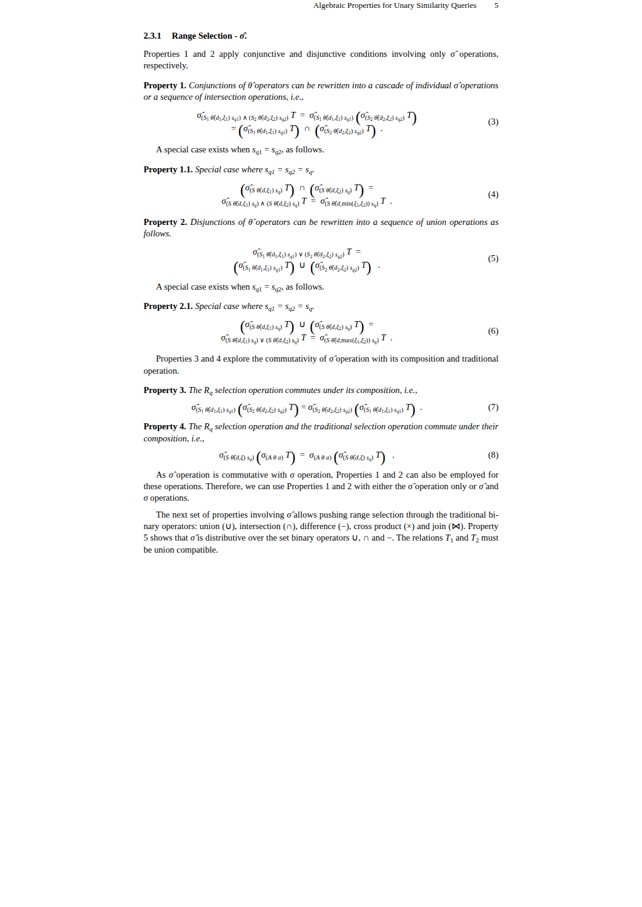Algebraic Properties for Unary Similarity Queries 5
2.3.1 Range Selection - σ̂.
Properties 1 and 2 apply conjunctive and disjunctive conditions involving only σ̂ operations, respectively.
Property 1. Conjunctions of θ̂ operators can be rewritten into a cascade of individual σ̂ operations or a sequence of intersection operations, i.e.,
σ̂(S1 θ̂(d1,ξ1) sq1) ∧ (S2 θ̂(d2,ξ2) sq2) T = σ̂(S1 θ̂(d1,ξ1) sq1) (σ̂(S2 θ̂(d2,ξ2) sq2) T) = (σ̂(S1 θ̂(d1,ξ1) sq1) T) ∩ (σ̂(S2 θ̂(d2,ξ2) sq2) T) .
(3)
A special case exists when sq1 = sq2, as follows.
Property 1.1. Special case where sq1 = sq2 = sq.
(σ̂(S θ̂(d,ξ1) sq) T) ∩ (σ̂(S θ̂(d,ξ2) sq) T) = σ̂(S θ̂(d,ξ1) sq) ∧ (S θ̂(d,ξ2) sq) T = σ̂(S θ̂(d,min(ξ1,ξ2)) sq) T .
(4)
Property 2. Disjunctions of θ̂ operators can be rewritten into a sequence of union operations as follows.
σ̂(S1 θ̂(d1,ξ1) sq1) ∨ (S2 θ̂(d2,ξ2) sq2) T = (σ̂(S1 θ̂(d1,ξ1) sq1) T) ∪ (σ̂(S2 θ̂(d2,ξ2) sq2) T) .
(5)
A special case exists when sq1 = sq2, as follows.
Property 2.1. Special case where sq1 = sq2 = sq.
(σ̂(S θ̂(d,ξ1) sq) T) ∪ (σ̂(S θ̂(d,ξ2) sq) T) = σ̂(S θ̂(d,ξ1) sq) ∨ (S θ̂(d,ξ2) sq) T = σ̂(S θ̂(d,max(ξ1,ξ2)) sq) T .
(6)
Properties 3 and 4 explore the commutativity of σ̂ operation with its composition and traditional operation.
Property 3. The Rq selection operation commutes under its composition, i.e.,
σ̂(S1 θ̂(d1,ξ1) sq1) (σ̂(S2 θ̂(d2,ξ2) sq2) T) = σ̂(S2 θ̂(d2,ξ2) sq2) (σ̂(S1 θ̂(d1,ξ1) sq1) T) .
(7)
Property 4. The Rq selection operation and the traditional selection operation commute under their composition, i.e.,
σ̂(S θ̂(d,ξ) sq) (σ(A θ a) T) = σ(A θ a) (σ̂(S θ̂(d,ξ) sq) T) .
(8)
As σ̂ operation is commutative with σ operation, Properties 1 and 2 can also be employed for these operations. Therefore, we can use Properties 1 and 2 with either the σ̂ operation only or σ̂ and σ operations.
The next set of properties involving σ̂ allows pushing range selection through the traditional binary operators: union (∪), intersection (∩), difference (−), cross product (×) and join (⋈). Property 5 shows that σ̂ is distributive over the set binary operators ∪, ∩ and −. The relations T1 and T2 must be union compatible.